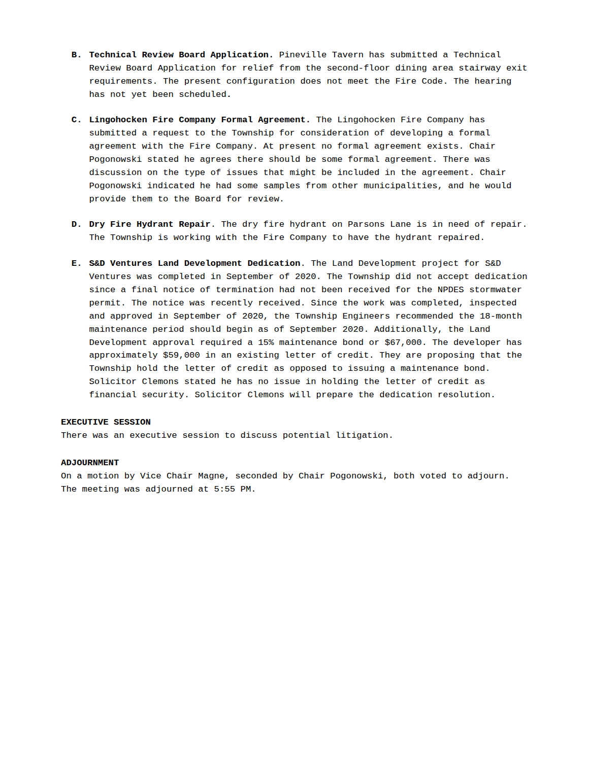B. Technical Review Board Application. Pineville Tavern has submitted a Technical Review Board Application for relief from the second-floor dining area stairway exit requirements. The present configuration does not meet the Fire Code. The hearing has not yet been scheduled.
C. Lingohocken Fire Company Formal Agreement. The Lingohocken Fire Company has submitted a request to the Township for consideration of developing a formal agreement with the Fire Company. At present no formal agreement exists. Chair Pogonowski stated he agrees there should be some formal agreement. There was discussion on the type of issues that might be included in the agreement. Chair Pogonowski indicated he had some samples from other municipalities, and he would provide them to the Board for review.
D. Dry Fire Hydrant Repair. The dry fire hydrant on Parsons Lane is in need of repair. The Township is working with the Fire Company to have the hydrant repaired.
E. S&D Ventures Land Development Dedication. The Land Development project for S&D Ventures was completed in September of 2020. The Township did not accept dedication since a final notice of termination had not been received for the NPDES stormwater permit. The notice was recently received. Since the work was completed, inspected and approved in September of 2020, the Township Engineers recommended the 18-month maintenance period should begin as of September 2020. Additionally, the Land Development approval required a 15% maintenance bond or $67,000. The developer has approximately $59,000 in an existing letter of credit. They are proposing that the Township hold the letter of credit as opposed to issuing a maintenance bond. Solicitor Clemons stated he has no issue in holding the letter of credit as financial security. Solicitor Clemons will prepare the dedication resolution.
Executive Session
There was an executive session to discuss potential litigation.
Adjournment
On a motion by Vice Chair Magne, seconded by Chair Pogonowski, both voted to adjourn. The meeting was adjourned at 5:55 PM.